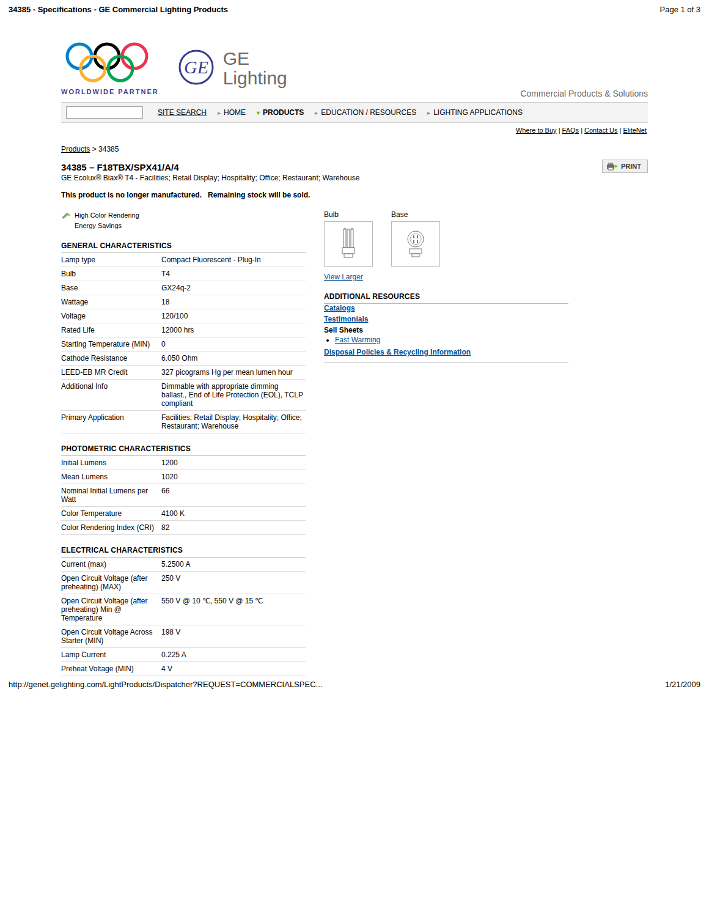34385 - Specifications - GE Commercial Lighting Products
Page 1 of 3
WORLDWIDE PARTNER
GE
GE
Lighting
Commercial Products & Solutions
SITE SEARCH HOME PRODUCTS EDUCATION / RESOURCES LIGHTING APPLICATIONS
Where to Buy | FAQs | Contact Us | EliteNet
Products > 34385
34385 – F18TBX/SPX41/A/4
GE Ecolux® Biax® T4 - Facilities; Retail Display; Hospitality; Office; Restaurant; Warehouse
PRINT
This product is no longer manufactured. Remaining stock will be sold.
High Color Rendering Energy Savings
GENERAL CHARACTERISTICS
| Lamp type | Compact Fluorescent - Plug-In |
| Bulb | T4 |
| Base | GX24q-2 |
| Wattage | 18 |
| Voltage | 120/100 |
| Rated Life | 12000 hrs |
| Starting Temperature (MIN) | 0 |
| Cathode Resistance | 6.050 Ohm |
| LEED-EB MR Credit | 327 picograms Hg per mean lumen hour |
| Additional Info | Dimmable with appropriate dimming ballast., End of Life Protection (EOL), TCLP compliant |
| Primary Application | Facilities; Retail Display; Hospitality; Office; Restaurant; Warehouse |
PHOTOMETRIC CHARACTERISTICS
| Initial Lumens | 1200 |
| Mean Lumens | 1020 |
| Nominal Initial Lumens per Watt | 66 |
| Color Temperature | 4100 K |
| Color Rendering Index (CRI) | 82 |
ELECTRICAL CHARACTERISTICS
| Current (max) | 5.2500 A |
| Open Circuit Voltage (after preheating) (MAX) | 250 V |
| Open Circuit Voltage (after preheating) Min @ Temperature | 550 V @ 10 ℃, 550 V @ 15 ℃ |
| Open Circuit Voltage Across Starter (MIN) | 198 V |
| Lamp Current | 0.225 A |
| Preheat Voltage (MIN) | 4 V |
Bulb
Base
View Larger
ADDITIONAL RESOURCES
Catalogs Testimonials Sell Sheets
Fast Warming
Disposal Policies & Recycling Information
http://genet.gelighting.com/LightProducts/Dispatcher?REQUEST=COMMERCIALSPEC...
1/21/2009